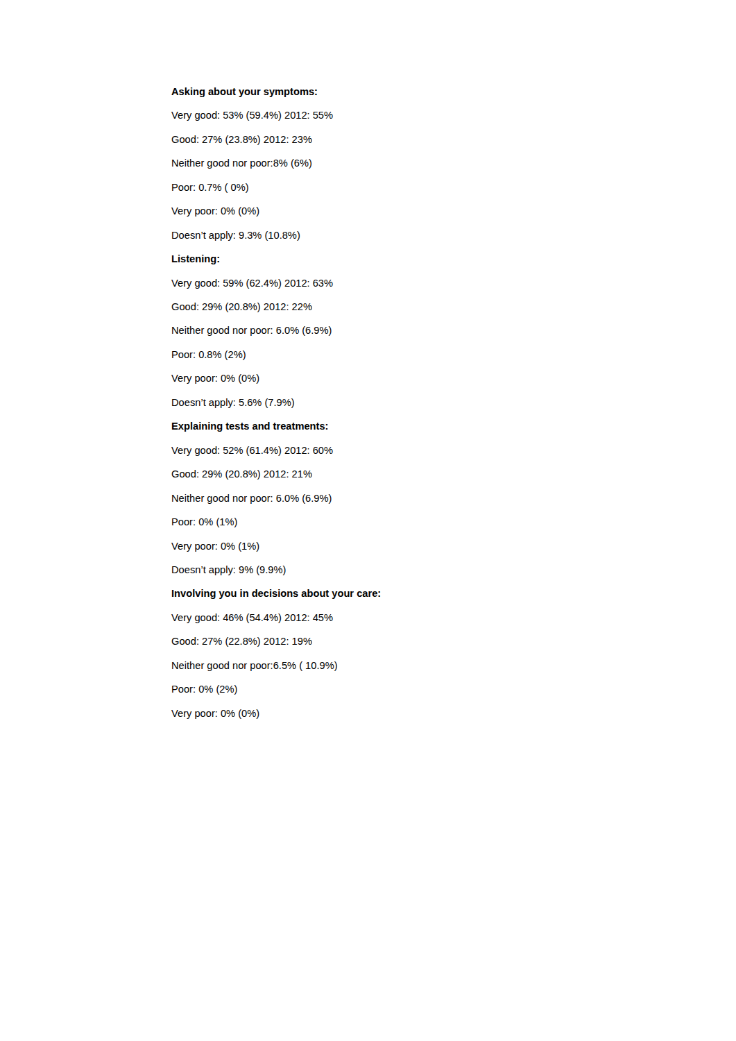Asking about your symptoms:
Very good: 53% (59.4%) 2012: 55%
Good: 27% (23.8%) 2012: 23%
Neither good nor poor:8% (6%)
Poor: 0.7% ( 0%)
Very poor: 0% (0%)
Doesn’t apply: 9.3% (10.8%)
Listening:
Very good: 59% (62.4%) 2012: 63%
Good: 29% (20.8%) 2012: 22%
Neither good nor poor: 6.0% (6.9%)
Poor: 0.8% (2%)
Very poor: 0% (0%)
Doesn’t apply: 5.6% (7.9%)
Explaining tests and treatments:
Very good: 52% (61.4%) 2012: 60%
Good: 29% (20.8%) 2012: 21%
Neither good nor poor: 6.0% (6.9%)
Poor: 0% (1%)
Very poor: 0% (1%)
Doesn’t apply: 9% (9.9%)
Involving you in decisions about your care:
Very good: 46% (54.4%) 2012: 45%
Good: 27% (22.8%) 2012: 19%
Neither good nor poor:6.5% ( 10.9%)
Poor: 0% (2%)
Very poor: 0% (0%)